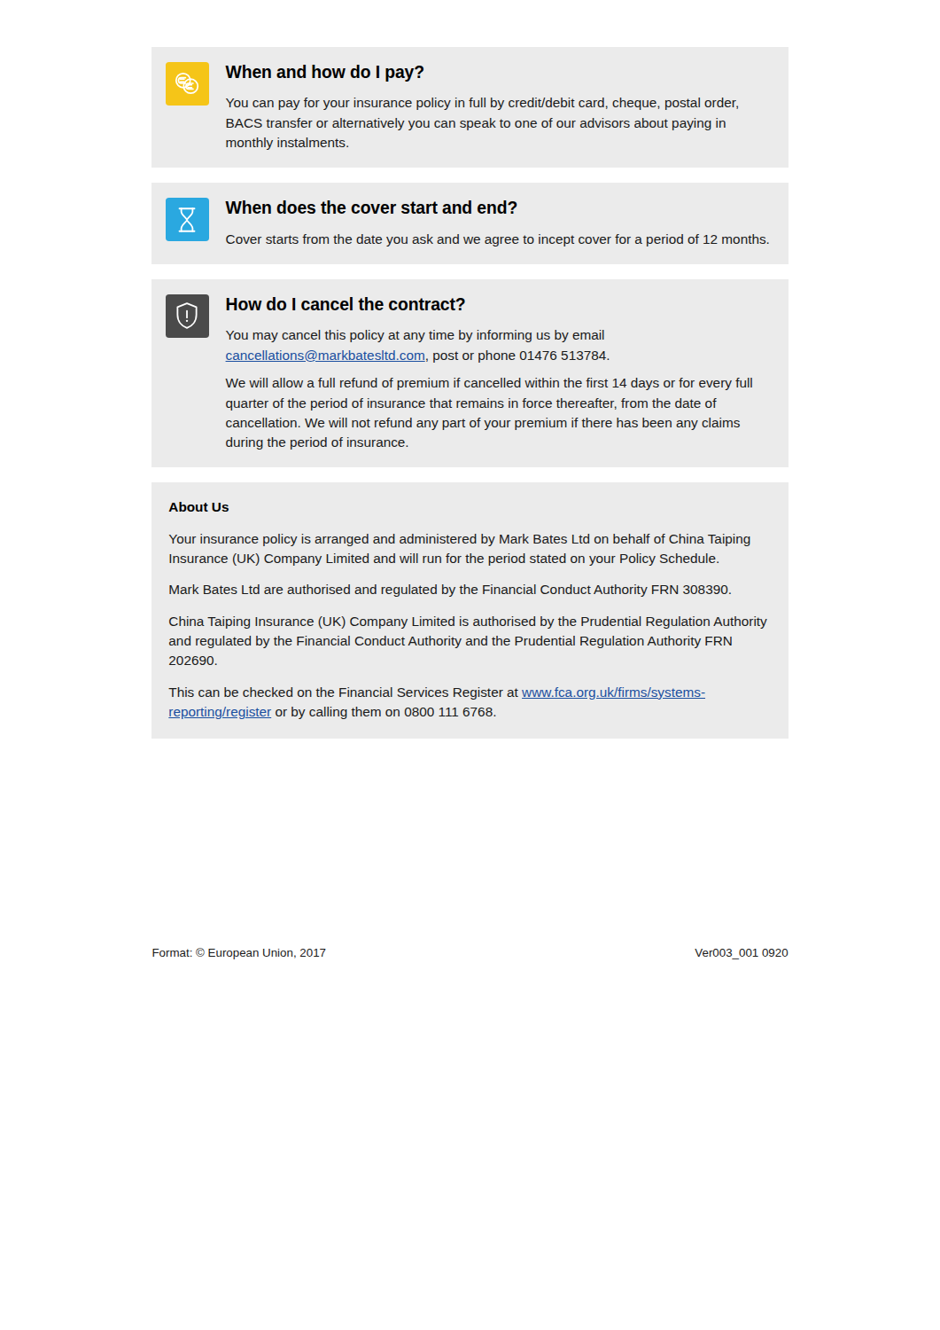When and how do I pay?
You can pay for your insurance policy in full by credit/debit card, cheque, postal order, BACS transfer or alternatively you can speak to one of our advisors about paying in monthly instalments.
When does the cover start and end?
Cover starts from the date you ask and we agree to incept cover for a period of 12 months.
How do I cancel the contract?
You may cancel this policy at any time by informing us by email cancellations@markbatesltd.com, post or phone 01476 513784.
We will allow a full refund of premium if cancelled within the first 14 days or for every full quarter of the period of insurance that remains in force thereafter, from the date of cancellation. We will not refund any part of your premium if there has been any claims during the period of insurance.
About Us
Your insurance policy is arranged and administered by Mark Bates Ltd on behalf of China Taiping Insurance (UK) Company Limited and will run for the period stated on your Policy Schedule.
Mark Bates Ltd are authorised and regulated by the Financial Conduct Authority FRN 308390.
China Taiping Insurance (UK) Company Limited is authorised by the Prudential Regulation Authority and regulated by the Financial Conduct Authority and the Prudential Regulation Authority FRN 202690.
This can be checked on the Financial Services Register at www.fca.org.uk/firms/systems-reporting/register or by calling them on 0800 111 6768.
Format: © European Union, 2017
Ver003_001 0920